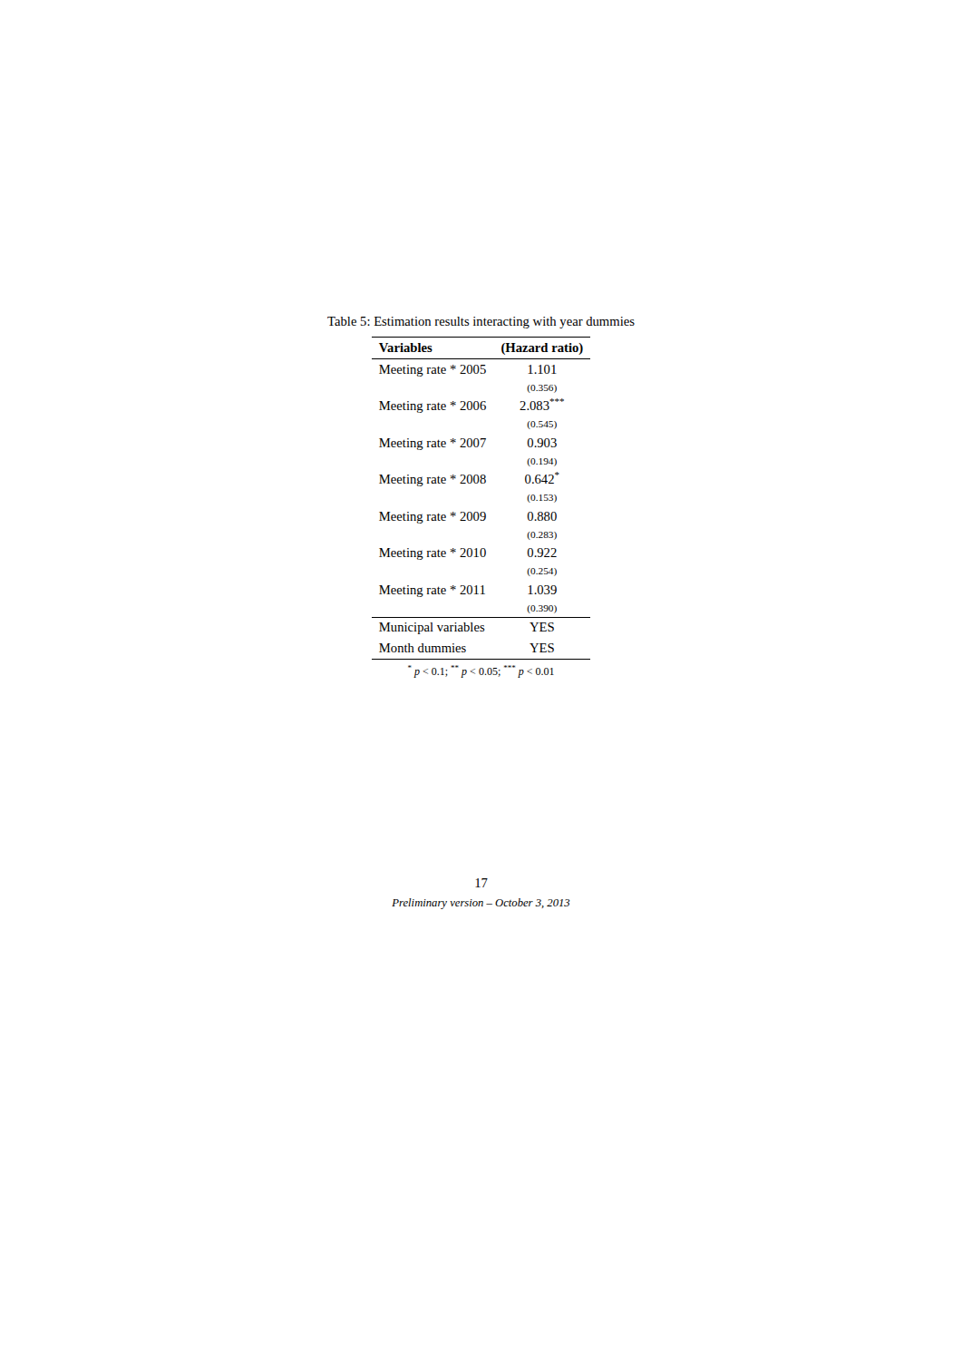Table 5: Estimation results interacting with year dummies
| Variables | (Hazard ratio) |
| --- | --- |
| Meeting rate * 2005 | 1.101 |
| | (0.356) |
| Meeting rate * 2006 | 2.083 *** |
| | (0.545) |
| Meeting rate * 2007 | 0.903 |
| | (0.194) |
| Meeting rate * 2008 | 0.642 * |
| | (0.153) |
| Meeting rate * 2009 | 0.880 |
| | (0.283) |
| Meeting rate * 2010 | 0.922 |
| | (0.254) |
| Meeting rate * 2011 | 1.039 |
| | (0.390) |
| Municipal variables | YES |
| Month dummies | YES |
* p < 0.1; ** p < 0.05; *** p < 0.01
17
Preliminary version – October 3, 2013